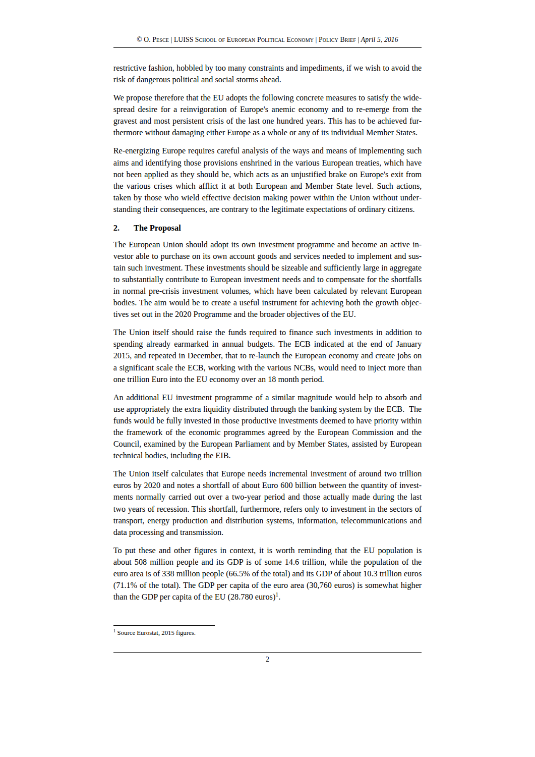© O. Pesce | LUISS School of European Political Economy | Policy Brief | April 5, 2016
restrictive fashion, hobbled by too many constraints and impediments, if we wish to avoid the risk of dangerous political and social storms ahead.
We propose therefore that the EU adopts the following concrete measures to satisfy the widespread desire for a reinvigoration of Europe's anemic economy and to re-emerge from the gravest and most persistent crisis of the last one hundred years. This has to be achieved furthermore without damaging either Europe as a whole or any of its individual Member States.
Re-energizing Europe requires careful analysis of the ways and means of implementing such aims and identifying those provisions enshrined in the various European treaties, which have not been applied as they should be, which acts as an unjustified brake on Europe's exit from the various crises which afflict it at both European and Member State level. Such actions, taken by those who wield effective decision making power within the Union without understanding their consequences, are contrary to the legitimate expectations of ordinary citizens.
2. The Proposal
The European Union should adopt its own investment programme and become an active investor able to purchase on its own account goods and services needed to implement and sustain such investment. These investments should be sizeable and sufficiently large in aggregate to substantially contribute to European investment needs and to compensate for the shortfalls in normal pre-crisis investment volumes, which have been calculated by relevant European bodies. The aim would be to create a useful instrument for achieving both the growth objectives set out in the 2020 Programme and the broader objectives of the EU.
The Union itself should raise the funds required to finance such investments in addition to spending already earmarked in annual budgets. The ECB indicated at the end of January 2015, and repeated in December, that to re-launch the European economy and create jobs on a significant scale the ECB, working with the various NCBs, would need to inject more than one trillion Euro into the EU economy over an 18 month period.
An additional EU investment programme of a similar magnitude would help to absorb and use appropriately the extra liquidity distributed through the banking system by the ECB. The funds would be fully invested in those productive investments deemed to have priority within the framework of the economic programmes agreed by the European Commission and the Council, examined by the European Parliament and by Member States, assisted by European technical bodies, including the EIB.
The Union itself calculates that Europe needs incremental investment of around two trillion euros by 2020 and notes a shortfall of about Euro 600 billion between the quantity of investments normally carried out over a two-year period and those actually made during the last two years of recession. This shortfall, furthermore, refers only to investment in the sectors of transport, energy production and distribution systems, information, telecommunications and data processing and transmission.
To put these and other figures in context, it is worth reminding that the EU population is about 508 million people and its GDP is of some 14.6 trillion, while the population of the euro area is of 338 million people (66.5% of the total) and its GDP of about 10.3 trillion euros (71.1% of the total). The GDP per capita of the euro area (30,760 euros) is somewhat higher than the GDP per capita of the EU (28.780 euros)1.
1 Source Eurostat, 2015 figures.
2